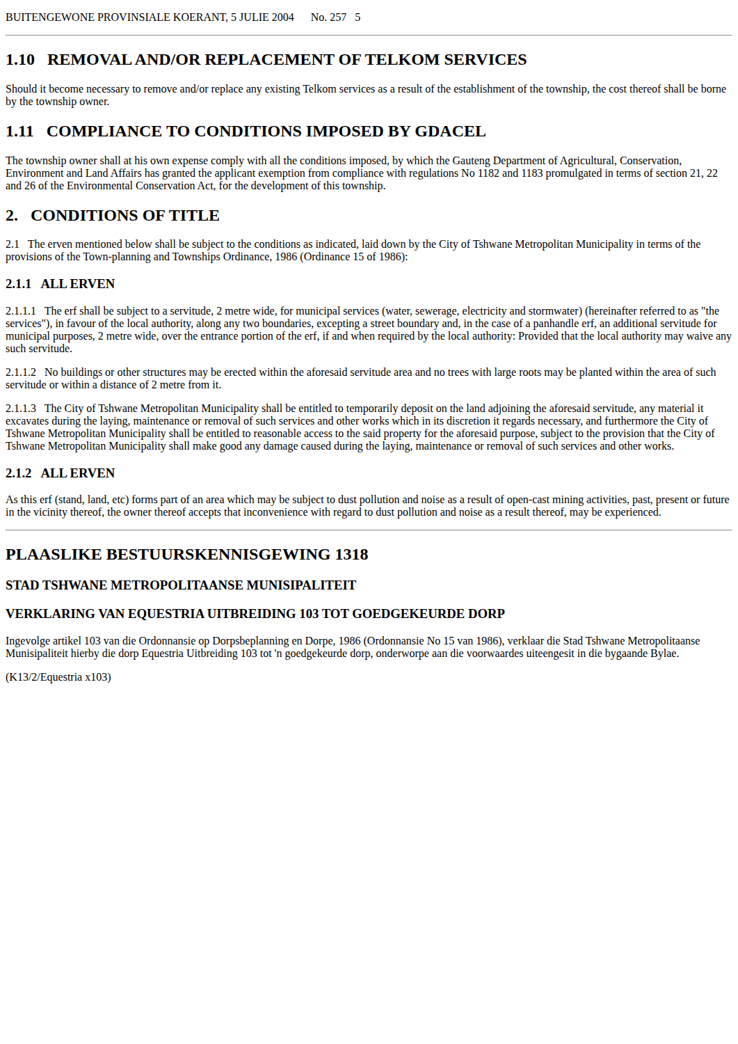BUITENGEWONE PROVINSIALE KOERANT, 5 JULIE 2004 No. 257 5
1.10 REMOVAL AND/OR REPLACEMENT OF TELKOM SERVICES
Should it become necessary to remove and/or replace any existing Telkom services as a result of the establishment of the township, the cost thereof shall be borne by the township owner.
1.11 COMPLIANCE TO CONDITIONS IMPOSED BY GDACEL
The township owner shall at his own expense comply with all the conditions imposed, by which the Gauteng Department of Agricultural, Conservation, Environment and Land Affairs has granted the applicant exemption from compliance with regulations No 1182 and 1183 promulgated in terms of section 21, 22 and 26 of the Environmental Conservation Act, for the development of this township.
2. CONDITIONS OF TITLE
2.1 The erven mentioned below shall be subject to the conditions as indicated, laid down by the City of Tshwane Metropolitan Municipality in terms of the provisions of the Town-planning and Townships Ordinance, 1986 (Ordinance 15 of 1986):
2.1.1 ALL ERVEN
2.1.1.1 The erf shall be subject to a servitude, 2 metre wide, for municipal services (water, sewerage, electricity and stormwater) (hereinafter referred to as "the services"), in favour of the local authority, along any two boundaries, excepting a street boundary and, in the case of a panhandle erf, an additional servitude for municipal purposes, 2 metre wide, over the entrance portion of the erf, if and when required by the local authority: Provided that the local authority may waive any such servitude.
2.1.1.2 No buildings or other structures may be erected within the aforesaid servitude area and no trees with large roots may be planted within the area of such servitude or within a distance of 2 metre from it.
2.1.1.3 The City of Tshwane Metropolitan Municipality shall be entitled to temporarily deposit on the land adjoining the aforesaid servitude, any material it excavates during the laying, maintenance or removal of such services and other works which in its discretion it regards necessary, and furthermore the City of Tshwane Metropolitan Municipality shall be entitled to reasonable access to the said property for the aforesaid purpose, subject to the provision that the City of Tshwane Metropolitan Municipality shall make good any damage caused during the laying, maintenance or removal of such services and other works.
2.1.2 ALL ERVEN
As this erf (stand, land, etc) forms part of an area which may be subject to dust pollution and noise as a result of open-cast mining activities, past, present or future in the vicinity thereof, the owner thereof accepts that inconvenience with regard to dust pollution and noise as a result thereof, may be experienced.
PLAASLIKE BESTUURSKENNISGEWING 1318
STAD TSHWANE METROPOLITAANSE MUNISIPALITEIT
VERKLARING VAN EQUESTRIA UITBREIDING 103 TOT GOEDGEKEURDE DORP
Ingevolge artikel 103 van die Ordonnansie op Dorpsbeplanning en Dorpe, 1986 (Ordonnansie No 15 van 1986), verklaar die Stad Tshwane Metropolitaanse Munisipaliteit hierby die dorp Equestria Uitbreiding 103 tot 'n goedgekeurde dorp, onderworpe aan die voorwaardes uiteengesit in die bygaande Bylae.
(K13/2/Equestria x103)